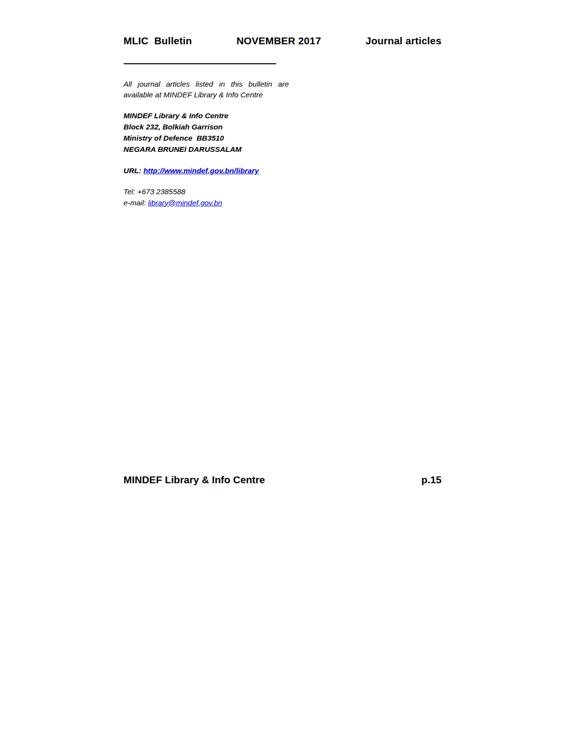MLIC Bulletin NOVEMBER 2017 Journal articles
All journal articles listed in this bulletin are available at MINDEF Library & Info Centre
MINDEF Library & Info Centre
Block 232, Bolkiah Garrison
Ministry of Defence BB3510
NEGARA BRUNEI DARUSSALAM
URL: http://www.mindef.gov.bn/library
Tel: +673 2385588
e-mail: library@mindef.gov.bn
MINDEF Library & Info Centre p.15